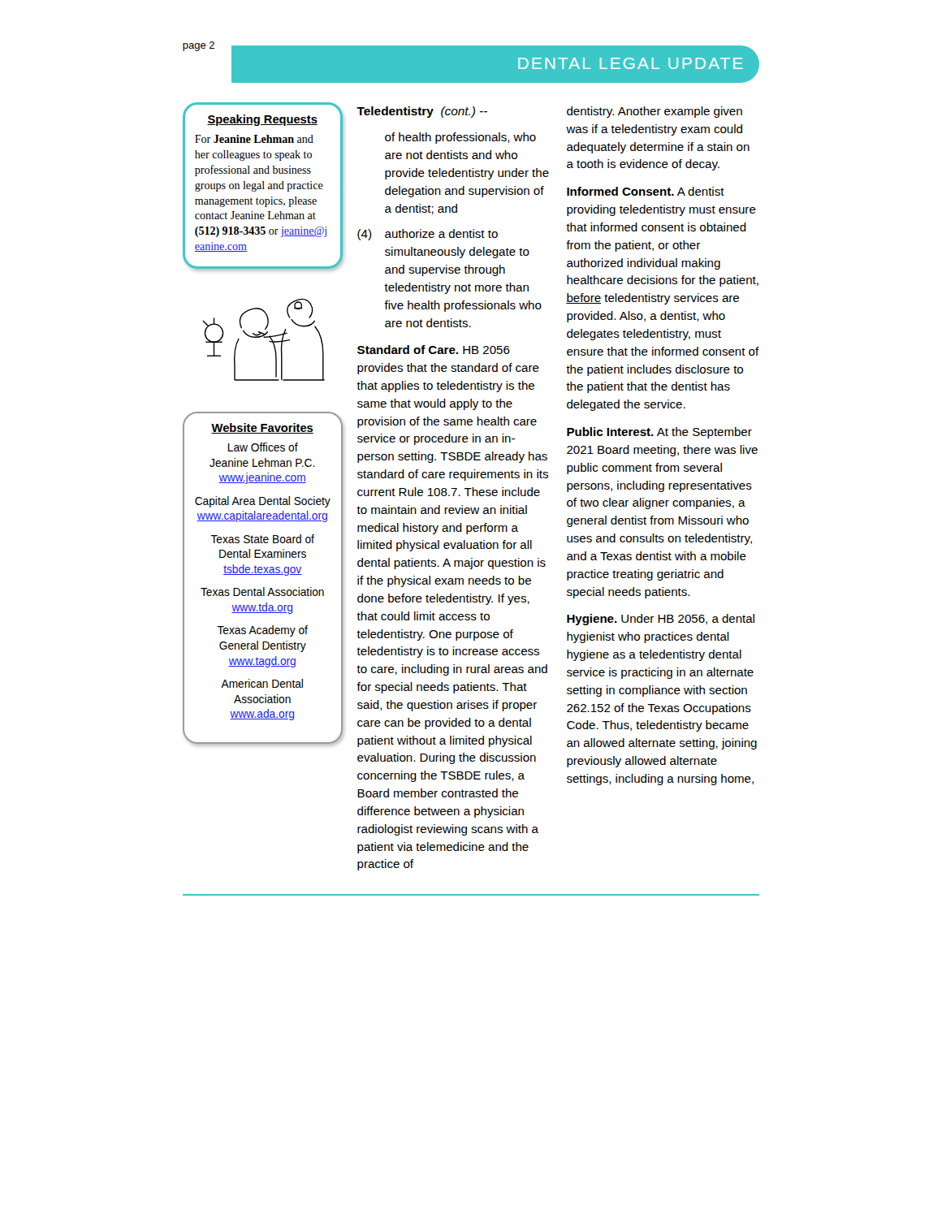page 2
DENTAL LEGAL UPDATE
Speaking Requests
For Jeanine Lehman and her colleagues to speak to professional and business groups on legal and practice management topics, please contact Jeanine Lehman at (512) 918-3435 or jeanine@jeanine.com
Website Favorites
Law Offices of
Jeanine Lehman P.C.
www.jeanine.com
Capital Area Dental Society
www.capitalareadental.org
Texas State Board of
Dental Examiners
tsbde.texas.gov
Texas Dental Association
www.tda.org
Texas Academy of
General Dentistry
www.tagd.org
American Dental
Association
www.ada.org
Teledentistry (cont.) --
of health professionals, who are not dentists and who provide teledentistry under the delegation and supervision of a dentist; and
(4) authorize a dentist to simultaneously delegate to and supervise through teledentistry not more than five health professionals who are not dentists.
Standard of Care. HB 2056 provides that the standard of care that applies to teledentistry is the same that would apply to the provision of the same health care service or procedure in an in-person setting. TSBDE already has standard of care requirements in its current Rule 108.7. These include to maintain and review an initial medical history and perform a limited physical evaluation for all dental patients. A major question is if the physical exam needs to be done before teledentistry. If yes, that could limit access to teledentistry. One purpose of teledentistry is to increase access to care, including in rural areas and for special needs patients. That said, the question arises if proper care can be provided to a dental patient without a limited physical evaluation. During the discussion concerning the TSBDE rules, a Board member contrasted the difference between a physician radiologist reviewing scans with a patient via telemedicine and the practice of
dentistry. Another example given was if a teledentistry exam could adequately determine if a stain on a tooth is evidence of decay.
Informed Consent. A dentist providing teledentistry must ensure that informed consent is obtained from the patient, or other authorized individual making healthcare decisions for the patient, before teledentistry services are provided. Also, a dentist, who delegates teledentistry, must ensure that the informed consent of the patient includes disclosure to the patient that the dentist has delegated the service.
Public Interest. At the September 2021 Board meeting, there was live public comment from several persons, including representatives of two clear aligner companies, a general dentist from Missouri who uses and consults on teledentistry, and a Texas dentist with a mobile practice treating geriatric and special needs patients.
Hygiene. Under HB 2056, a dental hygienist who practices dental hygiene as a teledentistry dental service is practicing in an alternate setting in compliance with section 262.152 of the Texas Occupations Code. Thus, teledentistry became an allowed alternate setting, joining previously allowed alternate settings, including a nursing home,